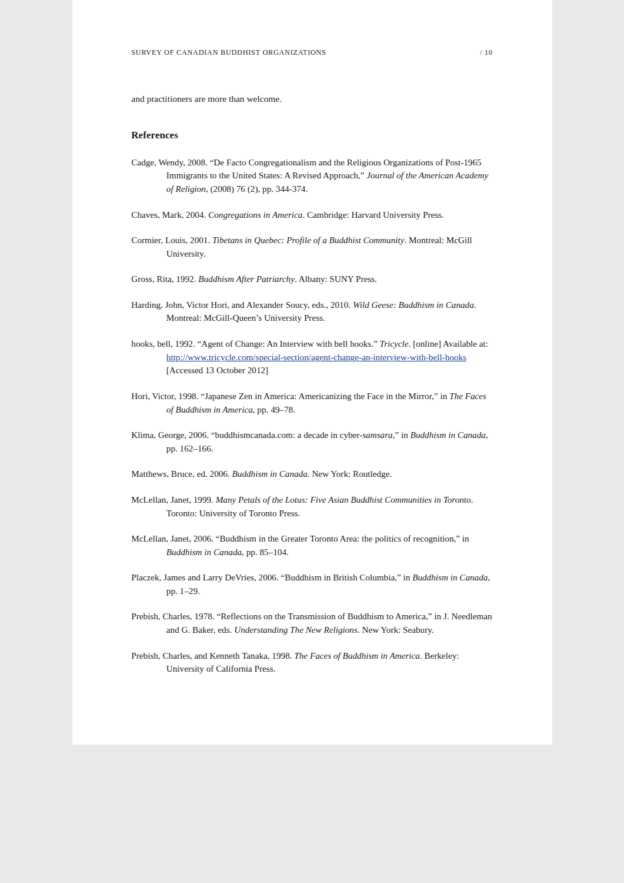Survey of Canadian Buddhist Organizations / 10
and practitioners are more than welcome.
References
Cadge, Wendy, 2008. “De Facto Congregationalism and the Religious Organizations of Post-1965 Immigrants to the United States: A Revised Approach,” Journal of the American Academy of Religion, (2008) 76 (2), pp. 344-374.
Chaves, Mark, 2004. Congregations in America. Cambridge: Harvard University Press.
Cormier, Louis, 2001. Tibetans in Quebec: Profile of a Buddhist Community. Montreal: McGill University.
Gross, Rita, 1992. Buddhism After Patriarchy. Albany: SUNY Press.
Harding, John, Victor Hori, and Alexander Soucy, eds., 2010. Wild Geese: Buddhism in Canada. Montreal: McGill-Queen’s University Press.
hooks, bell, 1992. “Agent of Change: An Interview with bell hooks.” Tricycle. [online] Available at: http://www.tricycle.com/special-section/agent-change-an-interview-with-bell-hooks [Accessed 13 October 2012]
Hori, Victor, 1998. “Japanese Zen in America: Americanizing the Face in the Mirror,” in The Faces of Buddhism in America, pp. 49–78.
Klima, George, 2006. “buddhismcanada.com: a decade in cyber-samsara,” in Buddhism in Canada, pp. 162–166.
Matthews, Bruce, ed. 2006. Buddhism in Canada. New York: Routledge.
McLellan, Janet, 1999. Many Petals of the Lotus: Five Asian Buddhist Communities in Toronto. Toronto: University of Toronto Press.
McLellan, Janet, 2006. “Buddhism in the Greater Toronto Area: the politics of recognition,” in Buddhism in Canada, pp. 85–104.
Placzek, James and Larry DeVries, 2006. “Buddhism in British Columbia,” in Buddhism in Canada, pp. 1–29.
Prebish, Charles, 1978. “Reflections on the Transmission of Buddhism to America,” in J. Needleman and G. Baker, eds. Understanding The New Religions. New York: Seabury.
Prebish, Charles, and Kenneth Tanaka, 1998. The Faces of Buddhism in America. Berkeley: University of California Press.